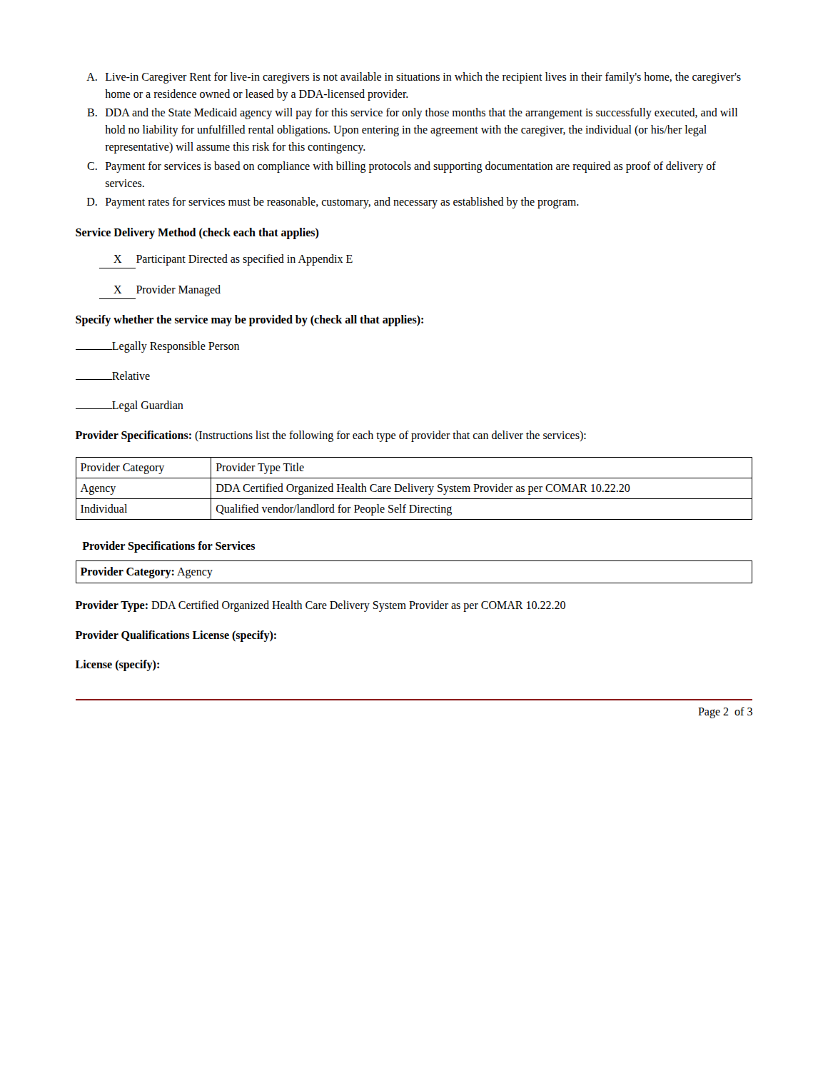Live-in Caregiver Rent for live-in caregivers is not available in situations in which the recipient lives in their family's home, the caregiver's home or a residence owned or leased by a DDA-licensed provider.
DDA and the State Medicaid agency will pay for this service for only those months that the arrangement is successfully executed, and will hold no liability for unfulfilled rental obligations. Upon entering in the agreement with the caregiver, the individual (or his/her legal representative) will assume this risk for this contingency.
Payment for services is based on compliance with billing protocols and supporting documentation are required as proof of delivery of services.
Payment rates for services must be reasonable, customary, and necessary as established by the program.
Service Delivery Method (check each that applies)
XParticipant Directed as specified in Appendix E
XProvider Managed
Specify whether the service may be provided by (check all that applies):
Legally Responsible Person
Relative
Legal Guardian
Provider Specifications: (Instructions list the following for each type of provider that can deliver the services):
| Provider Category | Provider Type Title |
| Agency | DDA Certified Organized Health Care Delivery System Provider as per COMAR 10.22.20 |
| Individual | Qualified vendor/landlord for People Self Directing |
Provider Specifications for Services
Provider Category: Agency
Provider Type: DDA Certified Organized Health Care Delivery System Provider as per COMAR 10.22.20
Provider Qualifications License (specify):
License (specify):
Page 2 of 3